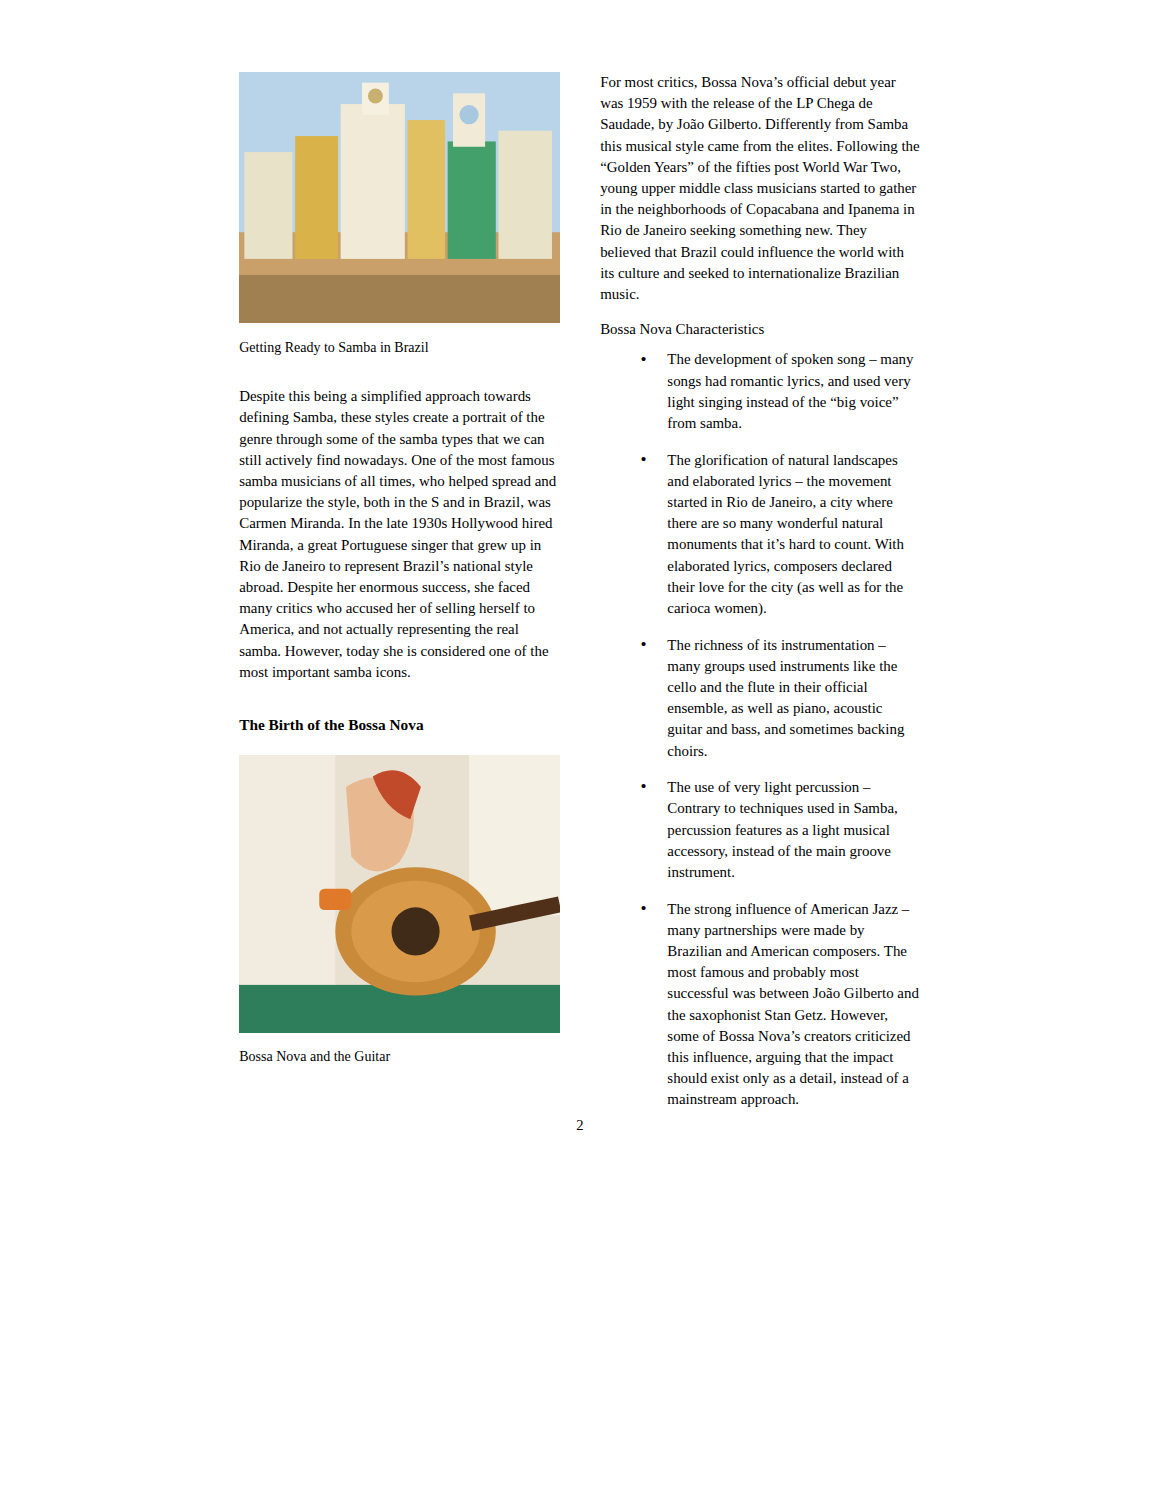Getting Ready to Samba in Brazil
Despite this being a simplified approach towards defining Samba, these styles create a portrait of the genre through some of the samba types that we can still actively find nowadays. One of the most famous samba musicians of all times, who helped spread and popularize the style, both in the S and in Brazil, was Carmen Miranda. In the late 1930s Hollywood hired Miranda, a great Portuguese singer that grew up in Rio de Janeiro to represent Brazil’s national style abroad. Despite her enormous success, she faced many critics who accused her of selling herself to America, and not actually representing the real samba. However, today she is considered one of the most important samba icons.
The Birth of the Bossa Nova
Bossa Nova and the Guitar
For most critics, Bossa Nova’s official debut year was 1959 with the release of the LP Chega de Saudade, by João Gilberto. Differently from Samba this musical style came from the elites. Following the “Golden Years” of the fifties post World War Two, young upper middle class musicians started to gather in the neighborhoods of Copacabana and Ipanema in Rio de Janeiro seeking something new. They believed that Brazil could influence the world with its culture and seeked to internationalize Brazilian music.
Bossa Nova Characteristics
The development of spoken song – many songs had romantic lyrics, and used very light singing instead of the “big voice” from samba.
The glorification of natural landscapes and elaborated lyrics – the movement started in Rio de Janeiro, a city where there are so many wonderful natural monuments that it’s hard to count. With elaborated lyrics, composers declared their love for the city (as well as for the carioca women).
The richness of its instrumentation – many groups used instruments like the cello and the flute in their official ensemble, as well as piano, acoustic guitar and bass, and sometimes backing choirs.
The use of very light percussion – Contrary to techniques used in Samba, percussion features as a light musical accessory, instead of the main groove instrument.
The strong influence of American Jazz – many partnerships were made by Brazilian and American composers. The most famous and probably most successful was between João Gilberto and the saxophonist Stan Getz. However, some of Bossa Nova’s creators criticized this influence, arguing that the impact should exist only as a detail, instead of a mainstream approach.
2